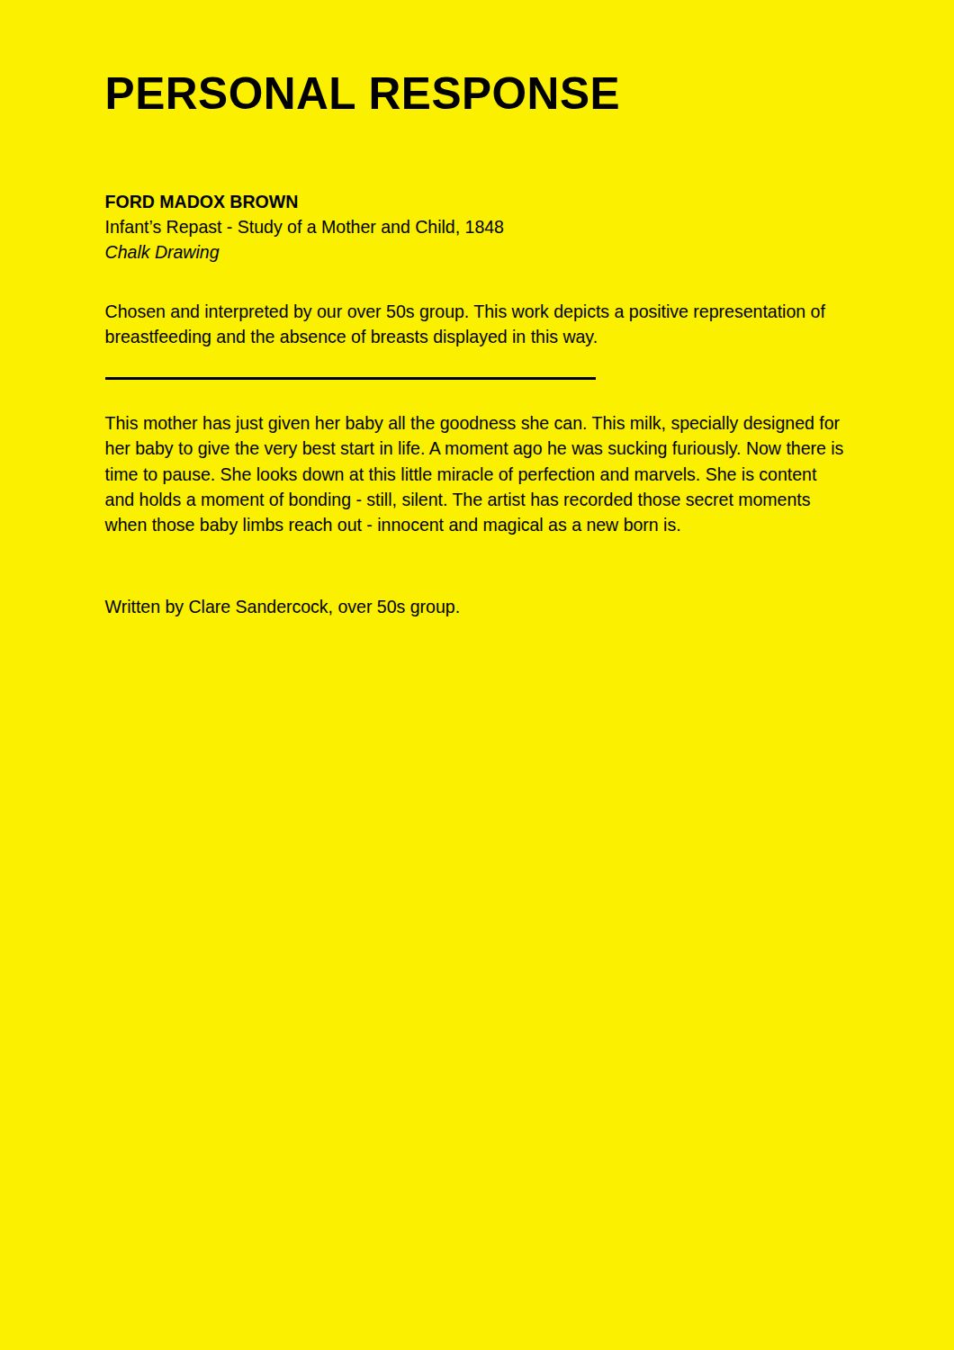PERSONAL RESPONSE
FORD MADOX BROWN
Infant’s Repast - Study of a Mother and Child, 1848
Chalk Drawing
Chosen and interpreted by our over 50s group. This work depicts a positive representation of breastfeeding and the absence of breasts displayed in this way.
This mother has just given her baby all the goodness she can. This milk, specially designed for her baby to give the very best start in life. A moment ago he was sucking furiously. Now there is time to pause. She looks down at this little miracle of perfection and marvels. She is content and holds a moment of bonding - still, silent. The artist has recorded those secret moments when those baby limbs reach out - innocent and magical as a new born is.
Written by Clare Sandercock, over 50s group.